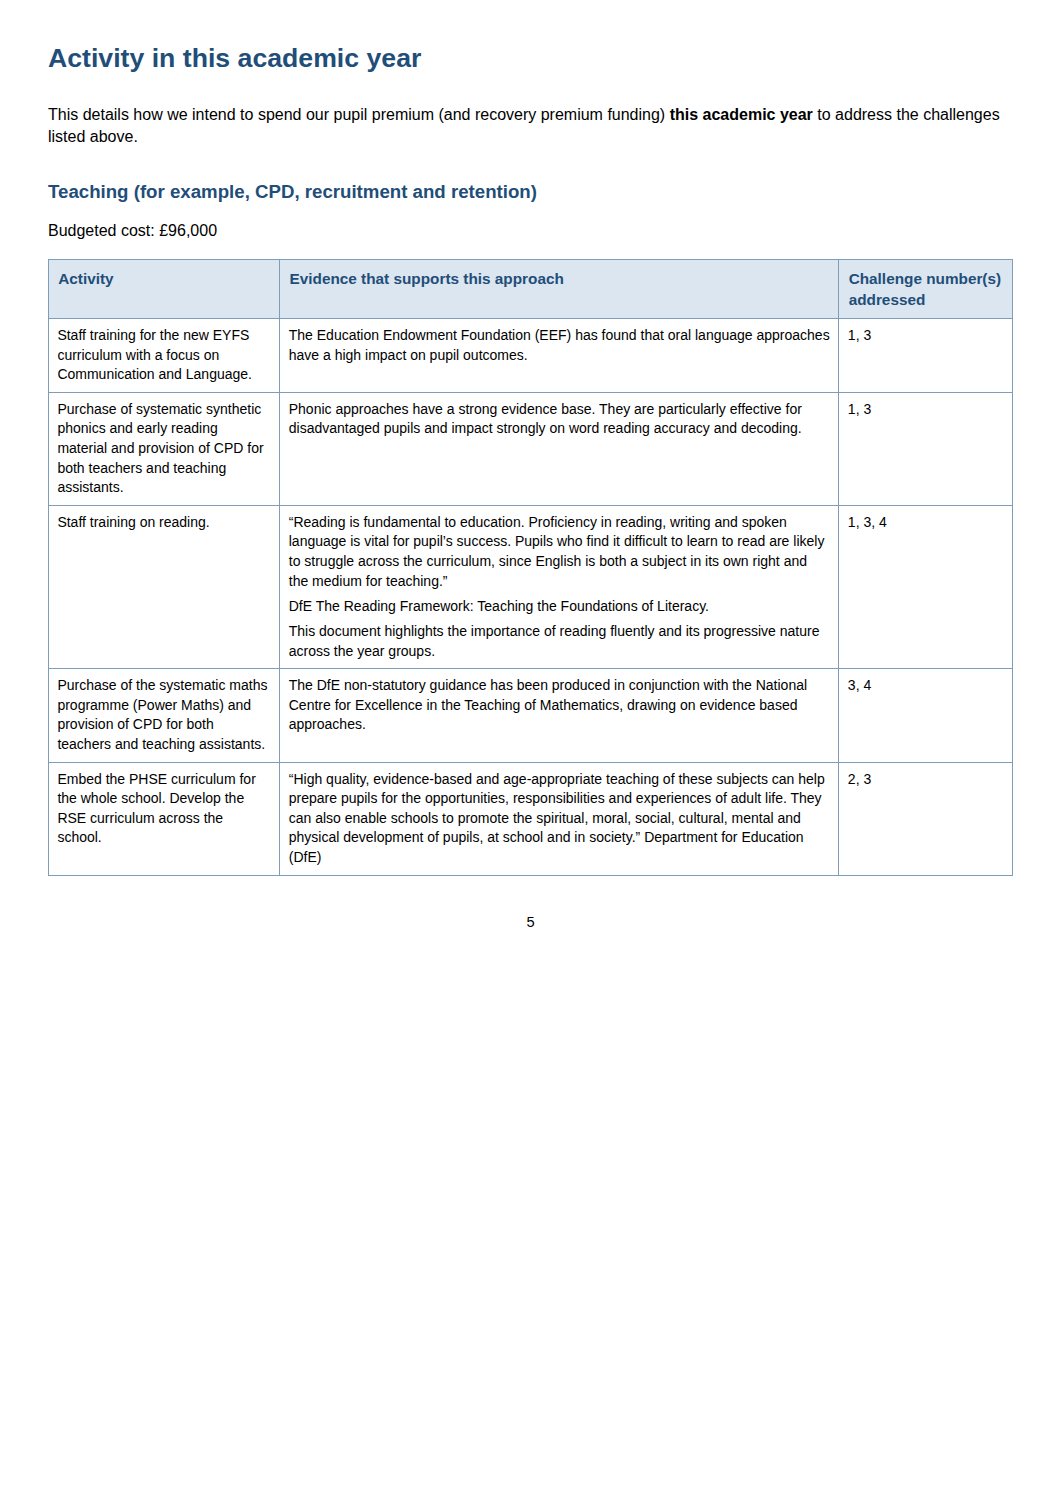Activity in this academic year
This details how we intend to spend our pupil premium (and recovery premium funding) this academic year to address the challenges listed above.
Teaching (for example, CPD, recruitment and retention)
Budgeted cost: £96,000
| Activity | Evidence that supports this approach | Challenge number(s) addressed |
| --- | --- | --- |
| Staff training for the new EYFS curriculum with a focus on Communication and Language. | The Education Endowment Foundation (EEF) has found that oral language approaches have a high impact on pupil outcomes. | 1, 3 |
| Purchase of systematic synthetic phonics and early reading material and provision of CPD for both teachers and teaching assistants. | Phonic approaches have a strong evidence base. They are particularly effective for disadvantaged pupils and impact strongly on word reading accuracy and decoding. | 1, 3 |
| Staff training on reading. | “Reading is fundamental to education. Proficiency in reading, writing and spoken language is vital for pupil’s success. Pupils who find it difficult to learn to read are likely to struggle across the curriculum, since English is both a subject in its own right and the medium for teaching.” DfE The Reading Framework: Teaching the Foundations of Literacy. This document highlights the importance of reading fluently and its progressive nature across the year groups. | 1, 3, 4 |
| Purchase of the systematic maths programme (Power Maths) and provision of CPD for both teachers and teaching assistants. | The DfE non-statutory guidance has been produced in conjunction with the National Centre for Excellence in the Teaching of Mathematics, drawing on evidence based approaches. | 3, 4 |
| Embed the PHSE curriculum for the whole school. Develop the RSE curriculum across the school. | “High quality, evidence-based and age-appropriate teaching of these subjects can help prepare pupils for the opportunities, responsibilities and experiences of adult life. They can also enable schools to promote the spiritual, moral, social, cultural, mental and physical development of pupils, at school and in society.” Department for Education (DfE) | 2, 3 |
5